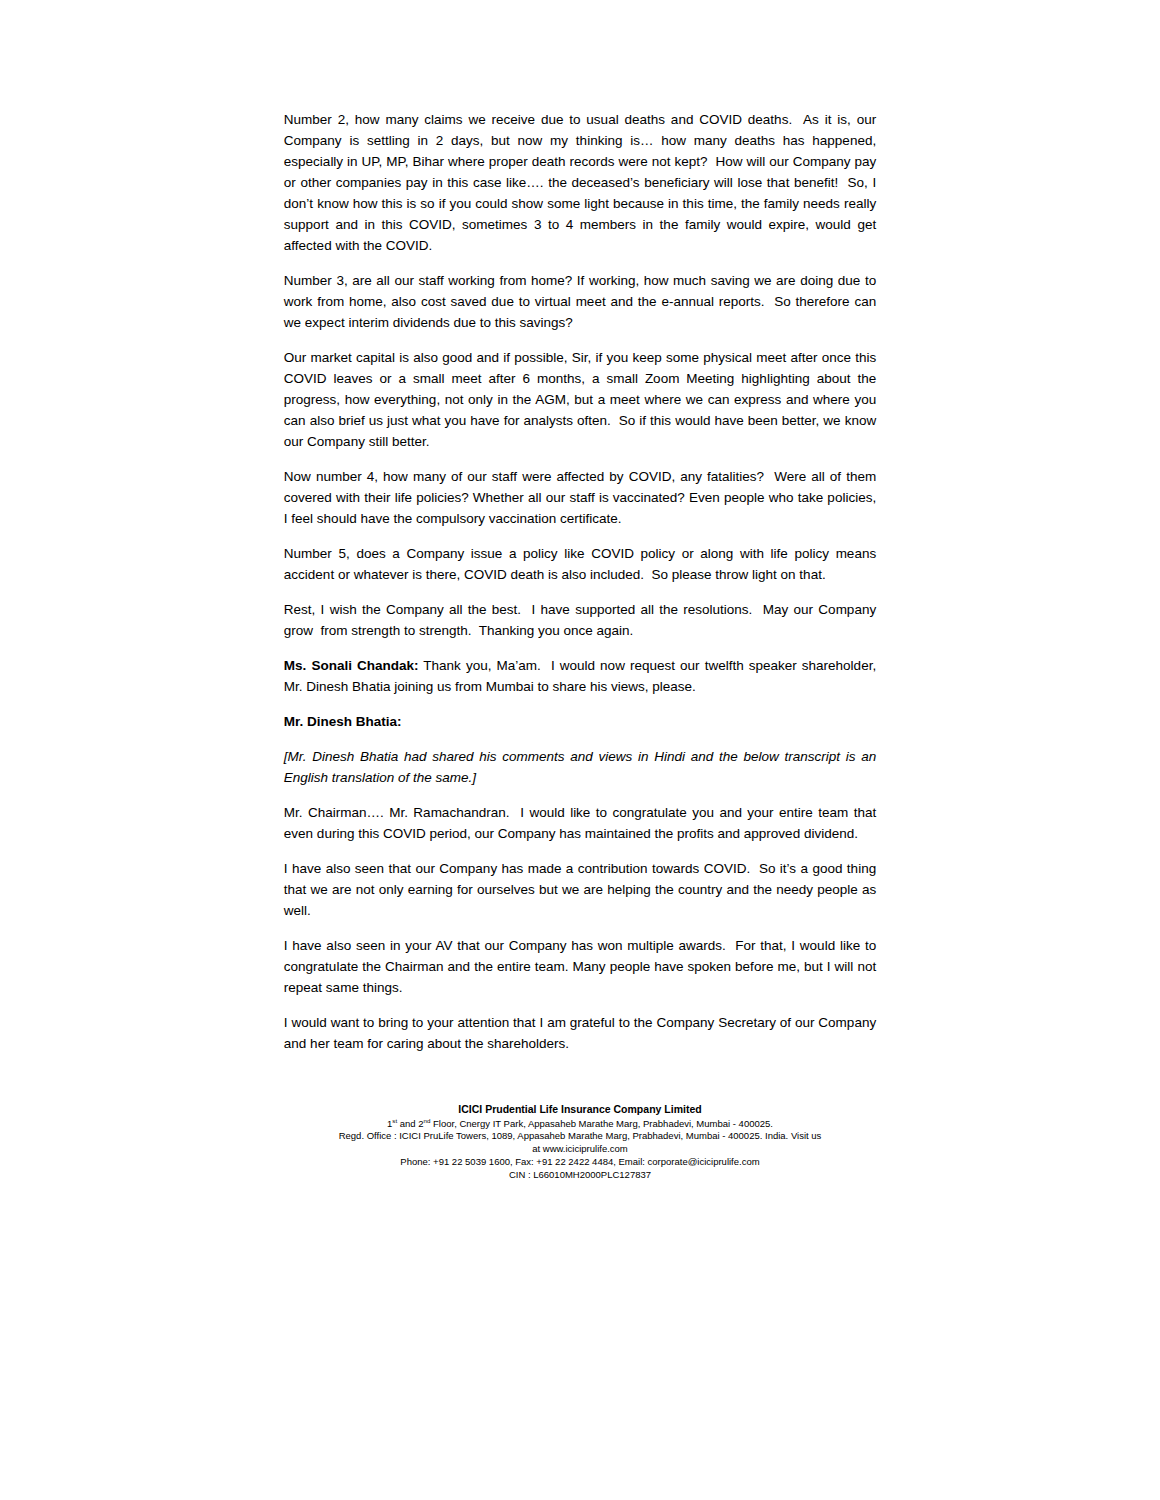Number 2, how many claims we receive due to usual deaths and COVID deaths. As it is, our Company is settling in 2 days, but now my thinking is… how many deaths has happened, especially in UP, MP, Bihar where proper death records were not kept? How will our Company pay or other companies pay in this case like…. the deceased’s beneficiary will lose that benefit! So, I don’t know how this is so if you could show some light because in this time, the family needs really support and in this COVID, sometimes 3 to 4 members in the family would expire, would get affected with the COVID.
Number 3, are all our staff working from home? If working, how much saving we are doing due to work from home, also cost saved due to virtual meet and the e-annual reports. So therefore can we expect interim dividends due to this savings?
Our market capital is also good and if possible, Sir, if you keep some physical meet after once this COVID leaves or a small meet after 6 months, a small Zoom Meeting highlighting about the progress, how everything, not only in the AGM, but a meet where we can express and where you can also brief us just what you have for analysts often. So if this would have been better, we know our Company still better.
Now number 4, how many of our staff were affected by COVID, any fatalities? Were all of them covered with their life policies? Whether all our staff is vaccinated? Even people who take policies, I feel should have the compulsory vaccination certificate.
Number 5, does a Company issue a policy like COVID policy or along with life policy means accident or whatever is there, COVID death is also included. So please throw light on that.
Rest, I wish the Company all the best. I have supported all the resolutions. May our Company grow from strength to strength. Thanking you once again.
Ms. Sonali Chandak: Thank you, Ma’am. I would now request our twelfth speaker shareholder, Mr. Dinesh Bhatia joining us from Mumbai to share his views, please.
Mr. Dinesh Bhatia:
[Mr. Dinesh Bhatia had shared his comments and views in Hindi and the below transcript is an English translation of the same.]
Mr. Chairman…. Mr. Ramachandran. I would like to congratulate you and your entire team that even during this COVID period, our Company has maintained the profits and approved dividend.
I have also seen that our Company has made a contribution towards COVID. So it’s a good thing that we are not only earning for ourselves but we are helping the country and the needy people as well.
I have also seen in your AV that our Company has won multiple awards. For that, I would like to congratulate the Chairman and the entire team. Many people have spoken before me, but I will not repeat same things.
I would want to bring to your attention that I am grateful to the Company Secretary of our Company and her team for caring about the shareholders.
ICICI Prudential Life Insurance Company Limited
1st and 2nd Floor, Cnergy IT Park, Appasaheb Marathe Marg, Prabhadevi, Mumbai - 400025.
Regd. Office : ICICI PruLife Towers, 1089, Appasaheb Marathe Marg, Prabhadevi, Mumbai - 400025. India. Visit us
at www.iciciprulife.com
Phone: +91 22 5039 1600, Fax: +91 22 2422 4484, Email: corporate@iciciprulife.com
CIN : L66010MH2000PLC127837